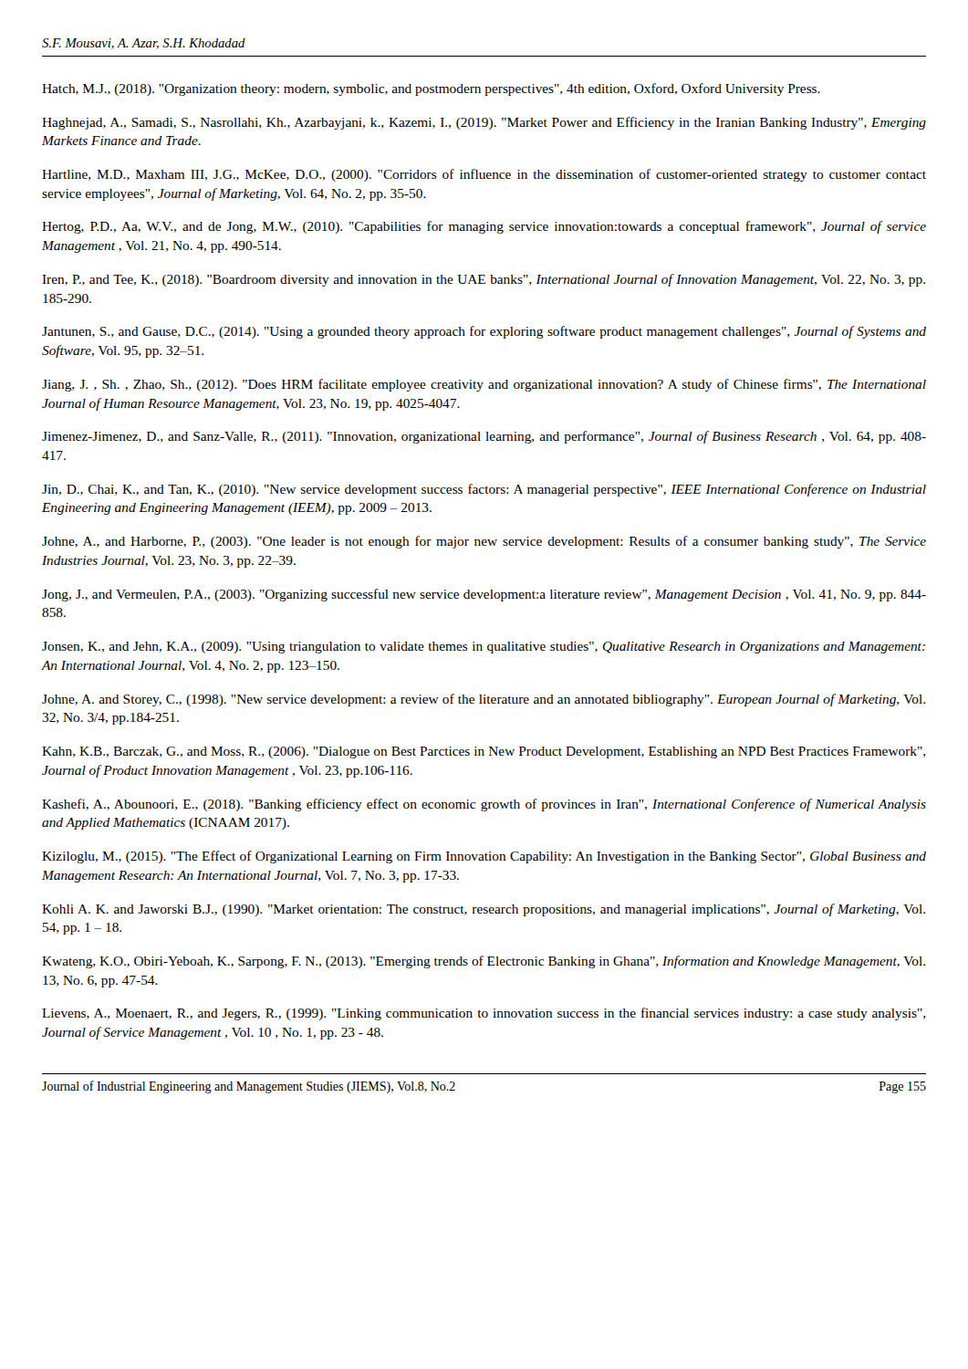S.F. Mousavi, A. Azar, S.H. Khodadad
Hatch, M.J., (2018). "Organization theory: modern, symbolic, and postmodern perspectives", 4th edition, Oxford, Oxford University Press.
Haghnejad, A., Samadi, S., Nasrollahi, Kh., Azarbayjani, k., Kazemi, I., (2019). "Market Power and Efficiency in the Iranian Banking Industry", Emerging Markets Finance and Trade.
Hartline, M.D., Maxham III, J.G., McKee, D.O., (2000). "Corridors of influence in the dissemination of customer-oriented strategy to customer contact service employees", Journal of Marketing, Vol. 64, No. 2, pp. 35-50.
Hertog, P.D., Aa, W.V., and de Jong, M.W., (2010). "Capabilities for managing service innovation:towards a conceptual framework", Journal of service Management , Vol. 21, No. 4, pp. 490-514.
Iren, P., and Tee, K., (2018). "Boardroom diversity and innovation in the UAE banks", International Journal of Innovation Management, Vol. 22, No. 3, pp. 185-290.
Jantunen, S., and Gause, D.C., (2014). "Using a grounded theory approach for exploring software product management challenges", Journal of Systems and Software, Vol. 95, pp. 32–51.
Jiang, J. , Sh. , Zhao, Sh., (2012). "Does HRM facilitate employee creativity and organizational innovation? A study of Chinese firms", The International Journal of Human Resource Management, Vol. 23, No. 19, pp. 4025-4047.
Jimenez-Jimenez, D., and Sanz-Valle, R., (2011). "Innovation, organizational learning, and performance", Journal of Business Research , Vol. 64, pp. 408-417.
Jin, D., Chai, K., and Tan, K., (2010). "New service development success factors: A managerial perspective", IEEE International Conference on Industrial Engineering and Engineering Management (IEEM), pp. 2009 – 2013.
Johne, A., and Harborne, P., (2003). "One leader is not enough for major new service development: Results of a consumer banking study", The Service Industries Journal, Vol. 23, No. 3, pp. 22–39.
Jong, J., and Vermeulen, P.A., (2003). "Organizing successful new service development:a literature review", Management Decision , Vol. 41, No. 9, pp. 844-858.
Jonsen, K., and Jehn, K.A., (2009). "Using triangulation to validate themes in qualitative studies", Qualitative Research in Organizations and Management: An International Journal, Vol. 4, No. 2, pp. 123–150.
Johne, A. and Storey, C., (1998). "New service development: a review of the literature and an annotated bibliography". European Journal of Marketing, Vol. 32, No. 3/4, pp.184-251.
Kahn, K.B., Barczak, G., and Moss, R., (2006). "Dialogue on Best Parctices in New Product Development, Establishing an NPD Best Practices Framework", Journal of Product Innovation Management , Vol. 23, pp.106-116.
Kashefi, A., Abounoori, E., (2018). "Banking efficiency effect on economic growth of provinces in Iran", International Conference of Numerical Analysis and Applied Mathematics (ICNAAM 2017).
Kiziloglu, M., (2015). "The Effect of Organizational Learning on Firm Innovation Capability: An Investigation in the Banking Sector", Global Business and Management Research: An International Journal, Vol. 7, No. 3, pp. 17-33.
Kohli A. K. and Jaworski B.J., (1990). "Market orientation: The construct, research propositions, and managerial implications", Journal of Marketing, Vol. 54, pp. 1 – 18.
Kwateng, K.O., Obiri-Yeboah, K., Sarpong, F. N., (2013). "Emerging trends of Electronic Banking in Ghana", Information and Knowledge Management, Vol. 13, No. 6, pp. 47-54.
Lievens, A., Moenaert, R., and Jegers, R., (1999). "Linking communication to innovation success in the financial services industry: a case study analysis", Journal of Service Management , Vol. 10 , No. 1, pp. 23 - 48.
Journal of Industrial Engineering and Management Studies (JIEMS), Vol.8, No.2 Page 155